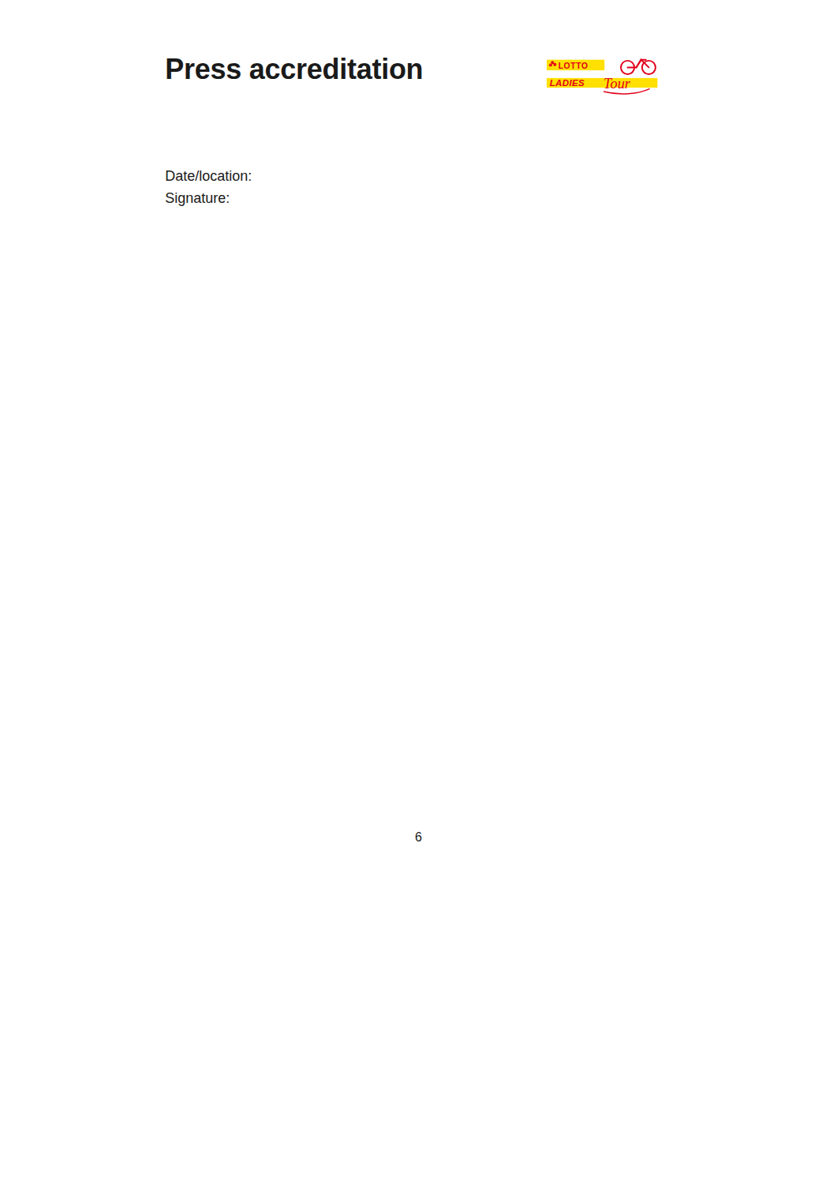Press accreditation
Lotto Ladies Tour LOTTO LADIES Tour
Date/location:
Signature:
6